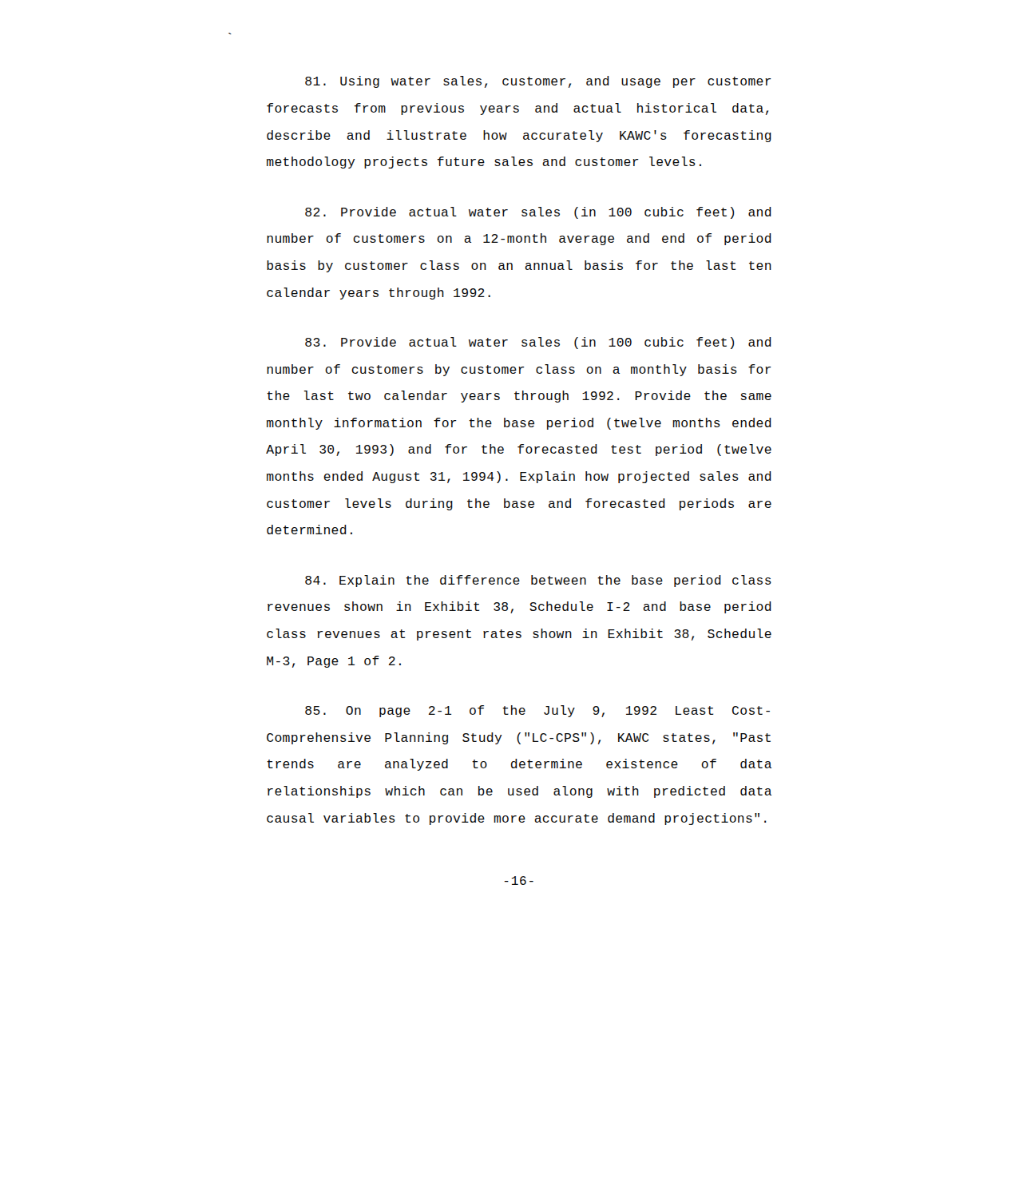`
81. Using water sales, customer, and usage per customer forecasts from previous years and actual historical data, describe and illustrate how accurately KAWC's forecasting methodology projects future sales and customer levels.
82. Provide actual water sales (in 100 cubic feet) and number of customers on a 12-month average and end of period basis by customer class on an annual basis for the last ten calendar years through 1992.
83. Provide actual water sales (in 100 cubic feet) and number of customers by customer class on a monthly basis for the last two calendar years through 1992. Provide the same monthly information for the base period (twelve months ended April 30, 1993) and for the forecasted test period (twelve months ended August 31, 1994). Explain how projected sales and customer levels during the base and forecasted periods are determined.
84. Explain the difference between the base period class revenues shown in Exhibit 38, Schedule I-2 and base period class revenues at present rates shown in Exhibit 38, Schedule M-3, Page 1 of 2.
85. On page 2-1 of the July 9, 1992 Least Cost-Comprehensive Planning Study ("LC-CPS"), KAWC states, "Past trends are analyzed to determine existence of data relationships which can be used along with predicted data causal variables to provide more accurate demand projections".
-16-